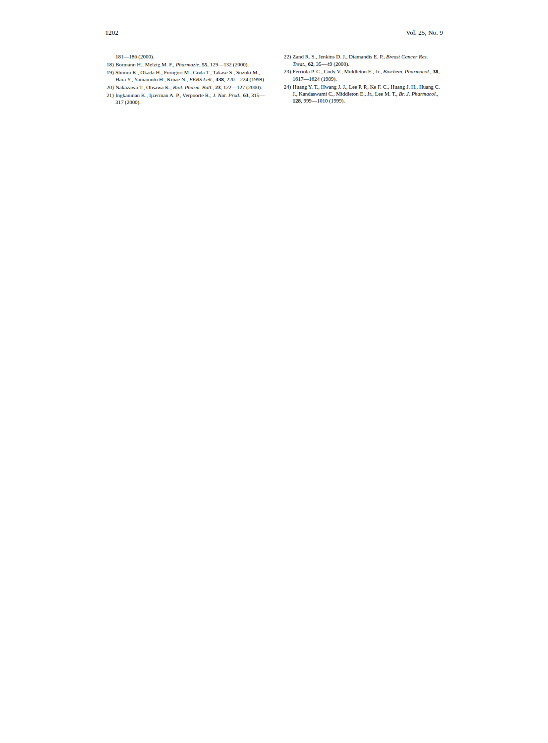1202 Vol. 25, No. 9
181—186 (2000).
18) Bormann H., Melzig M. F., Pharmazie, 55, 129—132 (2000).
19) Shimoi K., Okada H., Furugori M., Goda T., Takase S., Suzuki M., Hara Y., Yamamoto H., Kinae N., FEBS Lett., 438, 220—224 (1998).
20) Nakazawa T., Ohsawa K., Biol. Pharm. Bull., 23, 122—127 (2000).
21) Ingkaninan K., Ijzerman A. P., Verpoorte R., J. Nat. Prod., 63, 315—317 (2000).
22) Zand R. S., Jenkins D. J., Diamandis E. P., Breast Cancer Res. Treat., 62, 35—49 (2000).
23) Ferriola P. C., Cody V., Middleton E., Jr., Biochem. Pharmacol., 38, 1617—1624 (1989).
24) Huang Y. T., Hwang J. J., Lee P. P., Ke F. C., Huang J. H., Huang C. J., Kandaswami C., Middleton E., Jr., Lee M. T., Br. J. Pharmacol., 128, 999—1010 (1999).